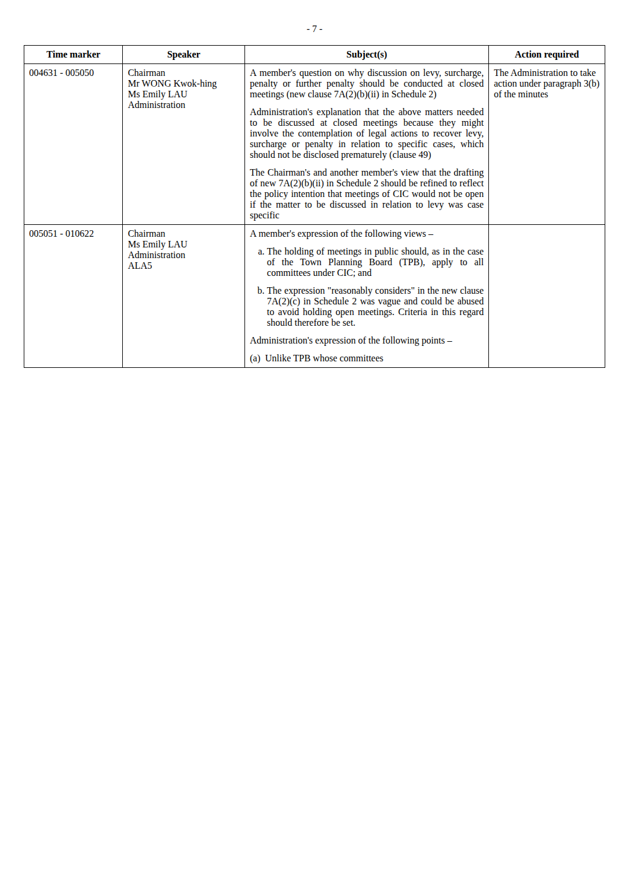- 7 -
| Time marker | Speaker | Subject(s) | Action required |
| --- | --- | --- | --- |
| 004631 - 005050 | Chairman Mr WONG Kwok-hing Ms Emily LAU Administration | A member's question on why discussion on levy, surcharge, penalty or further penalty should be conducted at closed meetings (new clause 7A(2)(b)(ii) in Schedule 2) Administration's explanation that the above matters needed to be discussed at closed meetings because they might involve the contemplation of legal actions to recover levy, surcharge or penalty in relation to specific cases, which should not be disclosed prematurely (clause 49) The Chairman's and another member's view that the drafting of new 7A(2)(b)(ii) in Schedule 2 should be refined to reflect the policy intention that meetings of CIC would not be open if the matter to be discussed in relation to levy was case specific | The Administration to take action under paragraph 3(b) of the minutes |
| 005051 - 010622 | Chairman Ms Emily LAU Administration ALA5 | A member's expression of the following views – The holding of meetings in public should, as in the case of the Town Planning Board (TPB), apply to all committees under CIC; and The expression "reasonably considers" in the new clause 7A(2)(c) in Schedule 2 was vague and could be abused to avoid holding open meetings. Criteria in this regard should therefore be set. Administration's expression of the following points – (a) Unlike TPB whose committees | |